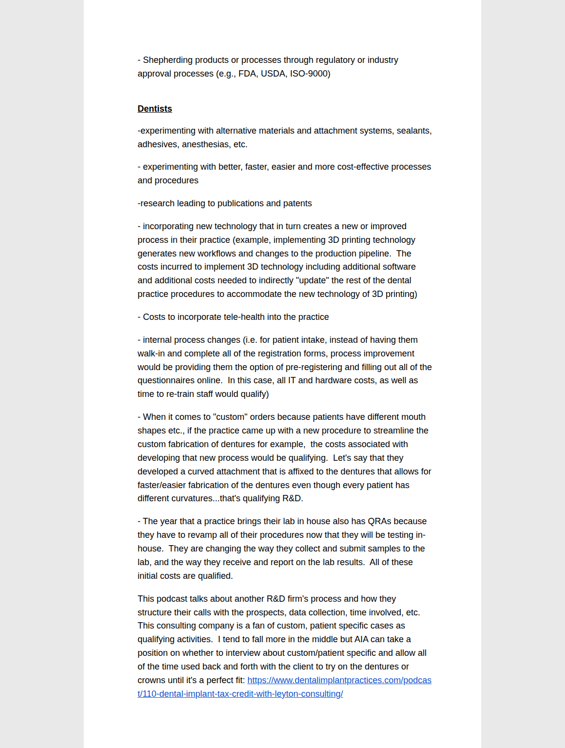- Shepherding products or processes through regulatory or industry approval processes (e.g., FDA, USDA, ISO-9000)
Dentists
-experimenting with alternative materials and attachment systems, sealants, adhesives, anesthesias, etc.
- experimenting with better, faster, easier and more cost-effective processes and procedures
-research leading to publications and patents
- incorporating new technology that in turn creates a new or improved process in their practice (example, implementing 3D printing technology generates new workflows and changes to the production pipeline. The costs incurred to implement 3D technology including additional software and additional costs needed to indirectly "update" the rest of the dental practice procedures to accommodate the new technology of 3D printing)
- Costs to incorporate tele-health into the practice
- internal process changes (i.e. for patient intake, instead of having them walk-in and complete all of the registration forms, process improvement would be providing them the option of pre-registering and filling out all of the questionnaires online. In this case, all IT and hardware costs, as well as time to re-train staff would qualify)
- When it comes to "custom" orders because patients have different mouth shapes etc., if the practice came up with a new procedure to streamline the custom fabrication of dentures for example, the costs associated with developing that new process would be qualifying. Let's say that they developed a curved attachment that is affixed to the dentures that allows for faster/easier fabrication of the dentures even though every patient has different curvatures...that's qualifying R&D.
- The year that a practice brings their lab in house also has QRAs because they have to revamp all of their procedures now that they will be testing in-house. They are changing the way they collect and submit samples to the lab, and the way they receive and report on the lab results. All of these initial costs are qualified.
This podcast talks about another R&D firm's process and how they structure their calls with the prospects, data collection, time involved, etc. This consulting company is a fan of custom, patient specific cases as qualifying activities. I tend to fall more in the middle but AIA can take a position on whether to interview about custom/patient specific and allow all of the time used back and forth with the client to try on the dentures or crowns until it's a perfect fit: https://www.dentalimplantpractices.com/podcast/110-dental-implant-tax-credit-with-leyton-consulting/